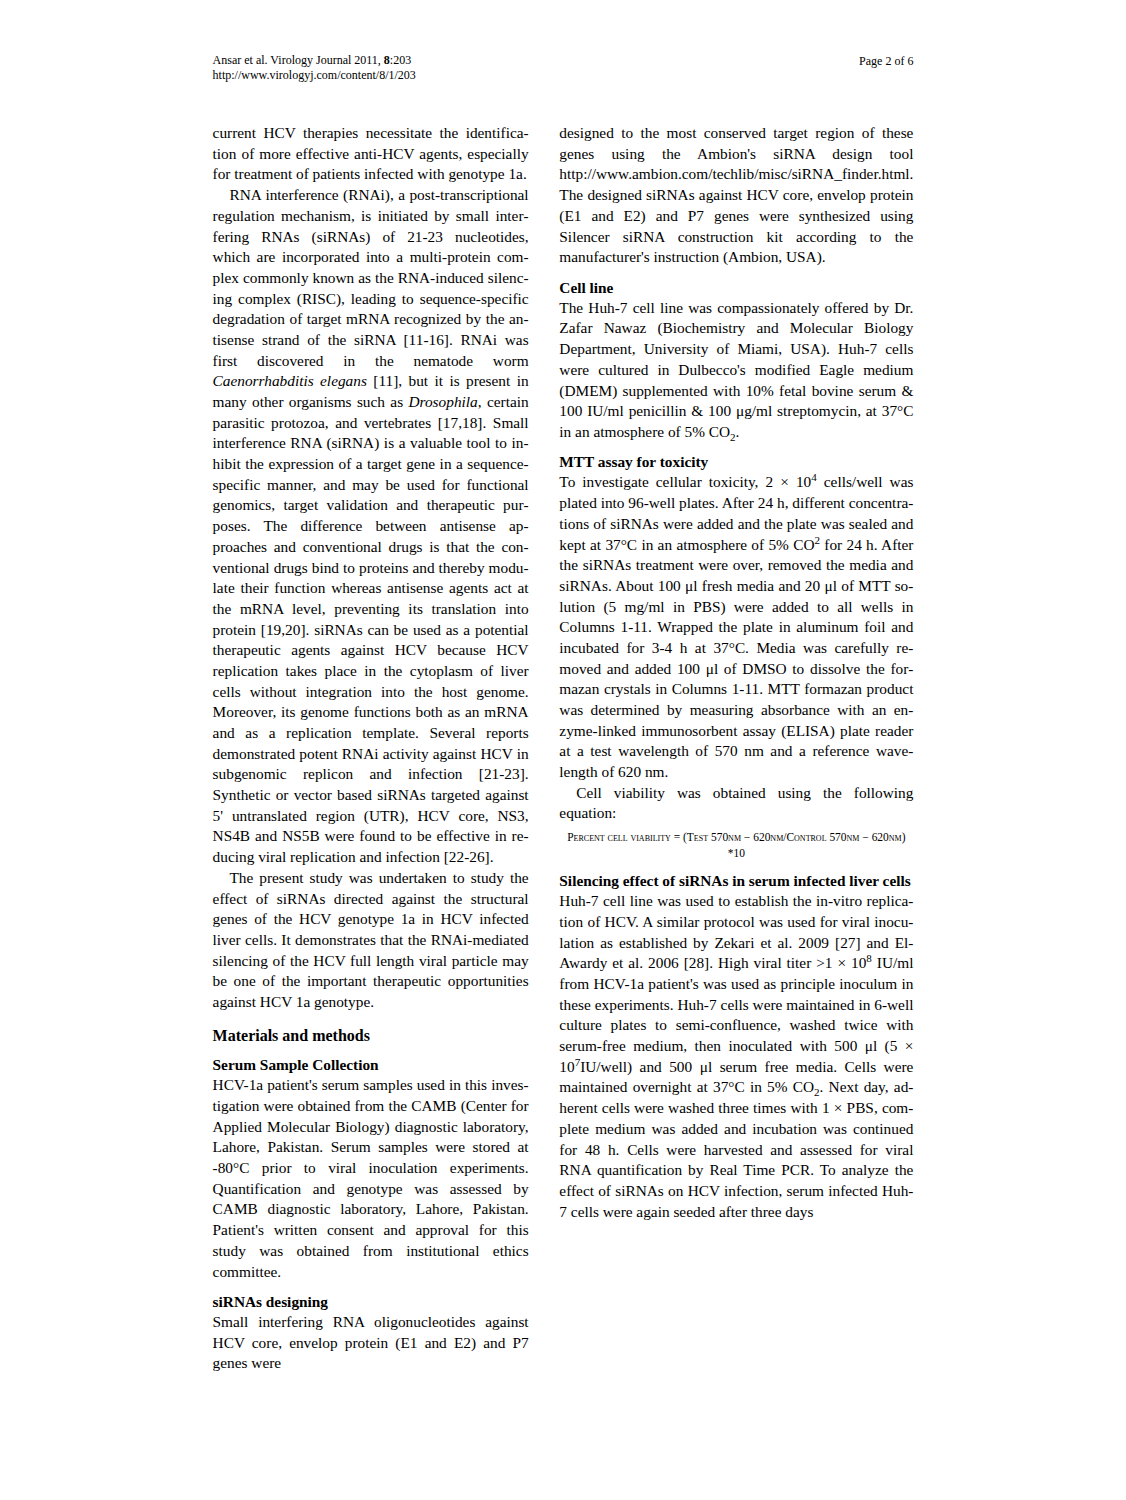Ansar et al. Virology Journal 2011, 8:203
http://www.virologyj.com/content/8/1/203
Page 2 of 6
current HCV therapies necessitate the identification of more effective anti-HCV agents, especially for treatment of patients infected with genotype 1a.
RNA interference (RNAi), a post-transcriptional regulation mechanism, is initiated by small interfering RNAs (siRNAs) of 21-23 nucleotides, which are incorporated into a multi-protein complex commonly known as the RNA-induced silencing complex (RISC), leading to sequence-specific degradation of target mRNA recognized by the antisense strand of the siRNA [11-16]. RNAi was first discovered in the nematode worm Caenorrhabditis elegans [11], but it is present in many other organisms such as Drosophila, certain parasitic protozoa, and vertebrates [17,18]. Small interference RNA (siRNA) is a valuable tool to inhibit the expression of a target gene in a sequence-specific manner, and may be used for functional genomics, target validation and therapeutic purposes. The difference between antisense approaches and conventional drugs is that the conventional drugs bind to proteins and thereby modulate their function whereas antisense agents act at the mRNA level, preventing its translation into protein [19,20]. siRNAs can be used as a potential therapeutic agents against HCV because HCV replication takes place in the cytoplasm of liver cells without integration into the host genome. Moreover, its genome functions both as an mRNA and as a replication template. Several reports demonstrated potent RNAi activity against HCV in subgenomic replicon and infection [21-23]. Synthetic or vector based siRNAs targeted against 5' untranslated region (UTR), HCV core, NS3, NS4B and NS5B were found to be effective in reducing viral replication and infection [22-26].
The present study was undertaken to study the effect of siRNAs directed against the structural genes of the HCV genotype 1a in HCV infected liver cells. It demonstrates that the RNAi-mediated silencing of the HCV full length viral particle may be one of the important therapeutic opportunities against HCV 1a genotype.
Materials and methods
Serum Sample Collection
HCV-1a patient's serum samples used in this investigation were obtained from the CAMB (Center for Applied Molecular Biology) diagnostic laboratory, Lahore, Pakistan. Serum samples were stored at -80°C prior to viral inoculation experiments. Quantification and genotype was assessed by CAMB diagnostic laboratory, Lahore, Pakistan. Patient's written consent and approval for this study was obtained from institutional ethics committee.
siRNAs designing
Small interfering RNA oligonucleotides against HCV core, envelop protein (E1 and E2) and P7 genes were
designed to the most conserved target region of these genes using the Ambion's siRNA design tool http://www.ambion.com/techlib/misc/siRNA_finder.html. The designed siRNAs against HCV core, envelop protein (E1 and E2) and P7 genes were synthesized using Silencer siRNA construction kit according to the manufacturer's instruction (Ambion, USA).
Cell line
The Huh-7 cell line was compassionately offered by Dr. Zafar Nawaz (Biochemistry and Molecular Biology Department, University of Miami, USA). Huh-7 cells were cultured in Dulbecco's modified Eagle medium (DMEM) supplemented with 10% fetal bovine serum & 100 IU/ml penicillin & 100 μg/ml streptomycin, at 37°C in an atmosphere of 5% CO2.
MTT assay for toxicity
To investigate cellular toxicity, 2 × 104 cells/well was plated into 96-well plates. After 24 h, different concentrations of siRNAs were added and the plate was sealed and kept at 37°C in an atmosphere of 5% CO2 for 24 h. After the siRNAs treatment were over, removed the media and siRNAs. About 100 μl fresh media and 20 μl of MTT solution (5 mg/ml in PBS) were added to all wells in Columns 1-11. Wrapped the plate in aluminum foil and incubated for 3-4 h at 37°C. Media was carefully removed and added 100 μl of DMSO to dissolve the formazan crystals in Columns 1-11. MTT formazan product was determined by measuring absorbance with an enzyme-linked immunosorbent assay (ELISA) plate reader at a test wavelength of 570 nm and a reference wavelength of 620 nm.
Cell viability was obtained using the following equation:
Percent cell viability = (Test 570nm − 620nm/Control 570nm − 620nm) *10
Silencing effect of siRNAs in serum infected liver cells
Huh-7 cell line was used to establish the in-vitro replication of HCV. A similar protocol was used for viral inoculation as established by Zekari et al. 2009 [27] and El-Awardy et al. 2006 [28]. High viral titer >1 × 108 IU/ml from HCV-1a patient's was used as principle inoculum in these experiments. Huh-7 cells were maintained in 6-well culture plates to semi-confluence, washed twice with serum-free medium, then inoculated with 500 μl (5 × 107IU/well) and 500 μl serum free media. Cells were maintained overnight at 37°C in 5% CO2. Next day, adherent cells were washed three times with 1 × PBS, complete medium was added and incubation was continued for 48 h. Cells were harvested and assessed for viral RNA quantification by Real Time PCR. To analyze the effect of siRNAs on HCV infection, serum infected Huh-7 cells were again seeded after three days